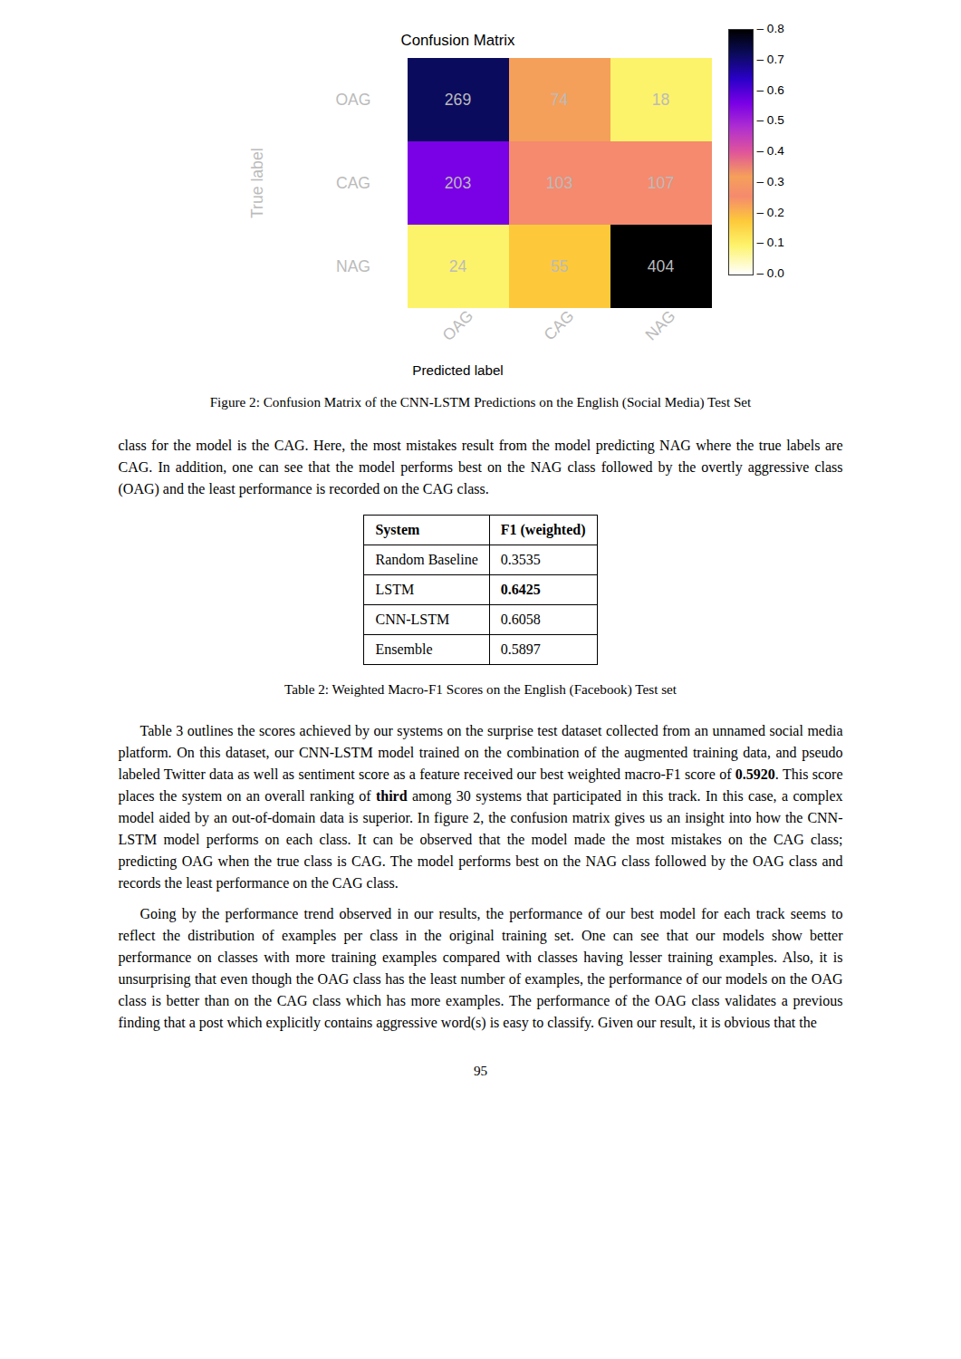Confusion Matrix
| True label | OAG | 269 | 74 | 18 |
| CAG | 203 | 103 | 107 |
| NAG | 24 | 55 | 404 |
| | | OAG | CAG | NAG |
Predicted label
– 0.8 – 0.7 – 0.6 – 0.5 – 0.4 – 0.3 – 0.2 – 0.1 – 0.0
Figure 2: Confusion Matrix of the CNN-LSTM Predictions on the English (Social Media) Test Set
class for the model is the CAG. Here, the most mistakes result from the model predicting NAG where the true labels are CAG. In addition, one can see that the model performs best on the NAG class followed by the overtly aggressive class (OAG) and the least performance is recorded on the CAG class.
| System | F1 (weighted) |
| --- | --- |
| Random Baseline | 0.3535 |
| LSTM | 0.6425 |
| CNN-LSTM | 0.6058 |
| Ensemble | 0.5897 |
Table 2: Weighted Macro-F1 Scores on the English (Facebook) Test set
Table 3 outlines the scores achieved by our systems on the surprise test dataset collected from an unnamed social media platform. On this dataset, our CNN-LSTM model trained on the combination of the augmented training data, and pseudo labeled Twitter data as well as sentiment score as a feature received our best weighted macro-F1 score of 0.5920. This score places the system on an overall ranking of third among 30 systems that participated in this track. In this case, a complex model aided by an out-of-domain data is superior. In figure 2, the confusion matrix gives us an insight into how the CNN-LSTM model performs on each class. It can be observed that the model made the most mistakes on the CAG class; predicting OAG when the true class is CAG. The model performs best on the NAG class followed by the OAG class and records the least performance on the CAG class.
Going by the performance trend observed in our results, the performance of our best model for each track seems to reflect the distribution of examples per class in the original training set. One can see that our models show better performance on classes with more training examples compared with classes having lesser training examples. Also, it is unsurprising that even though the OAG class has the least number of examples, the performance of our models on the OAG class is better than on the CAG class which has more examples. The performance of the OAG class validates a previous finding that a post which explicitly contains aggressive word(s) is easy to classify. Given our result, it is obvious that the
95